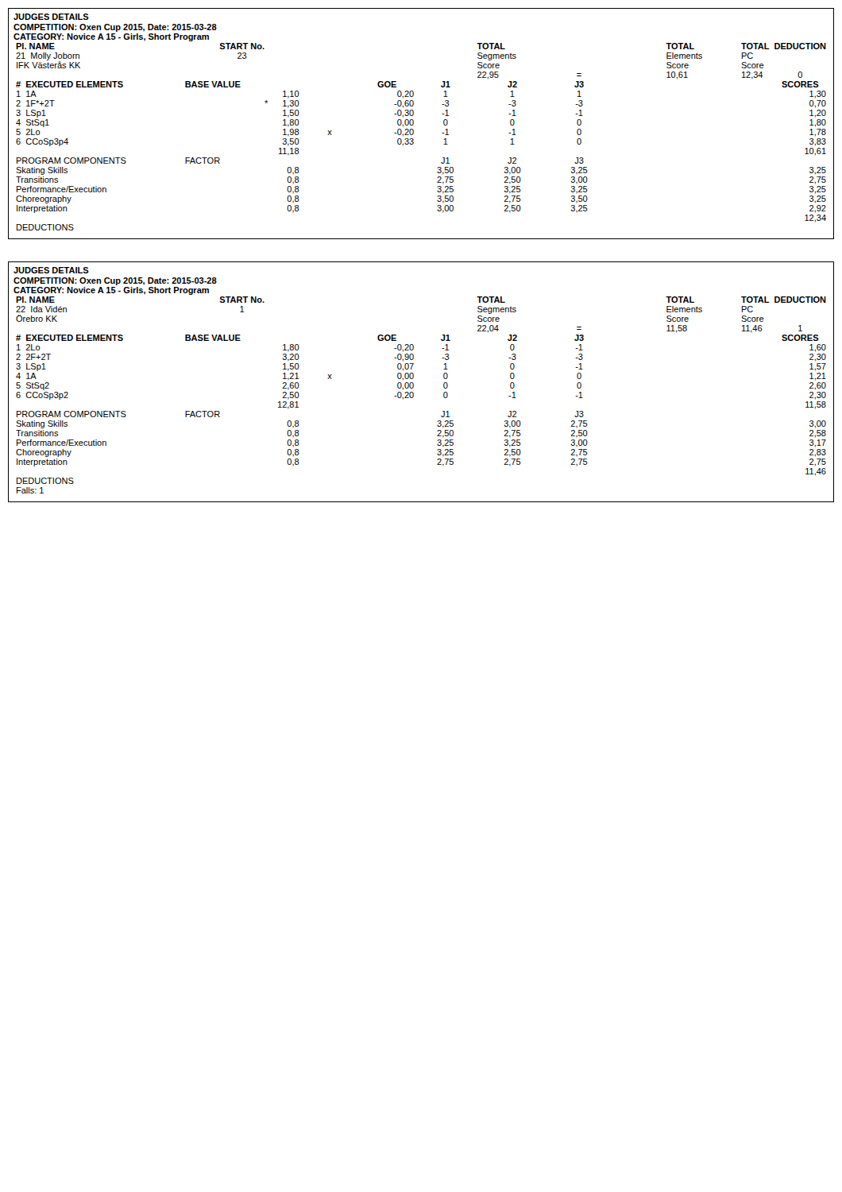JUDGES DETAILS
COMPETITION: Oxen Cup 2015, Date: 2015-03-28
CATEGORY: Novice A 15 - Girls, Short Program
| Pl. NAME | START No. | | | | TOTAL | | | TOTAL | TOTAL | DEDUCTION |
| --- | --- | --- | --- | --- | --- | --- | --- | --- | --- | --- |
| 21 Molly Joborn | 23 | | | | Segments | | | Elements | PC | |
| IFK Västerås KK | | | | | Score | | | Score | Score | |
| | | | | | 22,95 | = | | 10,61 | 12,34 | 0 |
| # EXECUTED ELEMENTS | BASE VALUE | | GOE | J1 | J2 | J3 | | | | SCORES |
| 1 1A | 1,10 | | 0,20 | 1 | 1 | 1 | | | | 1,30 |
| 2 1F*+2T | * 1,30 | | -0,60 | -3 | -3 | -3 | | | | 0,70 |
| 3 LSp1 | 1,50 | | -0,30 | -1 | -1 | -1 | | | | 1,20 |
| 4 StSq1 | 1,80 | | 0,00 | 0 | 0 | 0 | | | | 1,80 |
| 5 2Lo | 1,98 | x | -0,20 | -1 | -1 | 0 | | | | 1,78 |
| 6 CCoSp3p4 | 3,50 | | 0,33 | 1 | 1 | 0 | | | | 3,83 |
| | 11,18 | | | | | | | | | 10,61 |
| PROGRAM COMPONENTS | FACTOR | | | J1 | J2 | J3 | | | | |
| Skating Skills | 0,8 | | | 3,50 | 3,00 | 3,25 | | | | 3,25 |
| Transitions | 0,8 | | | 2,75 | 2,50 | 3,00 | | | | 2,75 |
| Performance/Execution | 0,8 | | | 3,25 | 3,25 | 3,25 | | | | 3,25 |
| Choreography | 0,8 | | | 3,50 | 2,75 | 3,50 | | | | 3,25 |
| Interpretation | 0,8 | | | 3,00 | 2,50 | 3,25 | | | | 2,92 |
| | | | | | | | | | | 12,34 |
| DEDUCTIONS | | | | | | | | | | |
JUDGES DETAILS
COMPETITION: Oxen Cup 2015, Date: 2015-03-28
CATEGORY: Novice A 15 - Girls, Short Program
| Pl. NAME | START No. | | | | TOTAL | | | TOTAL | TOTAL | DEDUCTION |
| --- | --- | --- | --- | --- | --- | --- | --- | --- | --- | --- |
| 22 Ida Vidén | 1 | | | | Segments | | | Elements | PC | |
| Örebro KK | | | | | Score | | | Score | Score | |
| | | | | | 22,04 | = | | 11,58 | 11,46 | 1 |
| # EXECUTED ELEMENTS | BASE VALUE | | GOE | J1 | J2 | J3 | | | | SCORES |
| 1 2Lo | 1,80 | | -0,20 | -1 | 0 | -1 | | | | 1,60 |
| 2 2F+2T | 3,20 | | -0,90 | -3 | -3 | -3 | | | | 2,30 |
| 3 LSp1 | 1,50 | | 0,07 | 1 | 0 | -1 | | | | 1,57 |
| 4 1A | 1,21 | x | 0,00 | 0 | 0 | 0 | | | | 1,21 |
| 5 StSq2 | 2,60 | | 0,00 | 0 | 0 | 0 | | | | 2,60 |
| 6 CCoSp3p2 | 2,50 | | -0,20 | 0 | -1 | -1 | | | | 2,30 |
| | 12,81 | | | | | | | | | 11,58 |
| PROGRAM COMPONENTS | FACTOR | | | J1 | J2 | J3 | | | | |
| Skating Skills | 0,8 | | | 3,25 | 3,00 | 2,75 | | | | 3,00 |
| Transitions | 0,8 | | | 2,50 | 2,75 | 2,50 | | | | 2,58 |
| Performance/Execution | 0,8 | | | 3,25 | 3,25 | 3,00 | | | | 3,17 |
| Choreography | 0,8 | | | 3,25 | 2,50 | 2,75 | | | | 2,83 |
| Interpretation | 0,8 | | | 2,75 | 2,75 | 2,75 | | | | 2,75 |
| | | | | | | | | | | 11,46 |
| DEDUCTIONS | | | | | | | | | | |
| Falls: 1 | | | | | | | | | | |